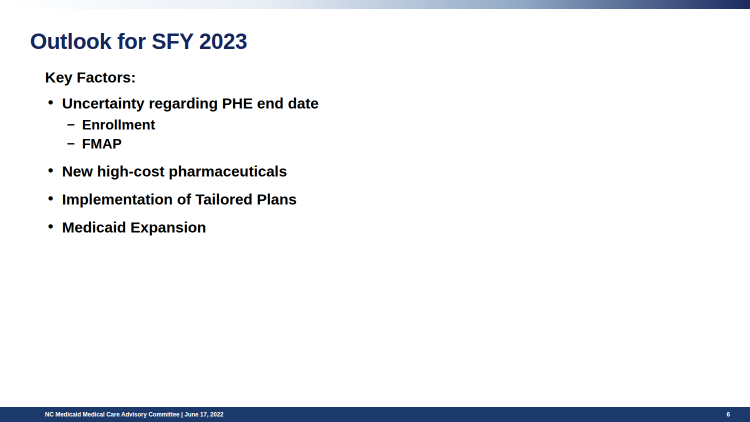Outlook for SFY 2023
Key Factors:
Uncertainty regarding PHE end date
Enrollment
FMAP
New high-cost pharmaceuticals
Implementation of Tailored Plans
Medicaid Expansion
NC Medicaid Medical Care Advisory Committee | June 17, 2022 6